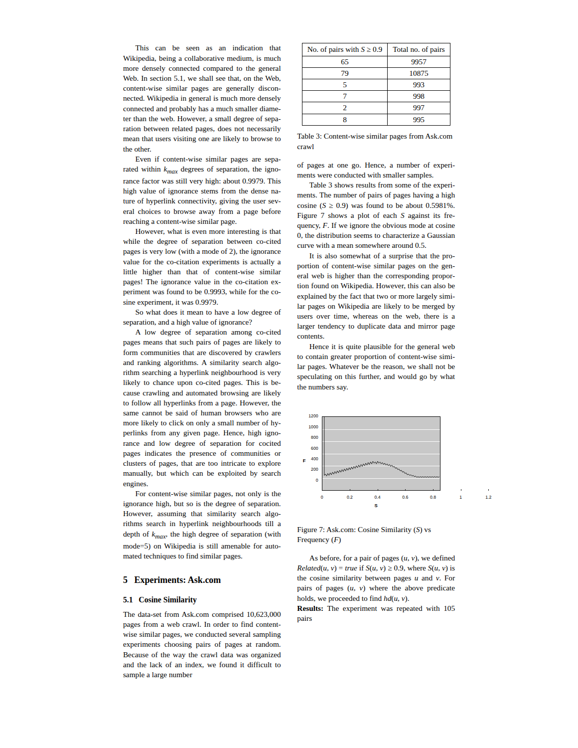This can be seen as an indication that Wikipedia, being a collaborative medium, is much more densely connected compared to the general Web. In section 5.1, we shall see that, on the Web, content-wise similar pages are generally disconnected. Wikipedia in general is much more densely connected and probably has a much smaller diameter than the web. However, a small degree of separation between related pages, does not necessarily mean that users visiting one are likely to browse to the other.
Even if content-wise similar pages are separated within kmax degrees of separation, the ignorance factor was still very high: about 0.9979. This high value of ignorance stems from the dense nature of hyperlink connectivity, giving the user several choices to browse away from a page before reaching a content-wise similar page.
However, what is even more interesting is that while the degree of separation between co-cited pages is very low (with a mode of 2), the ignorance value for the co-citation experiments is actually a little higher than that of content-wise similar pages! The ignorance value in the co-citation experiment was found to be 0.9993, while for the cosine experiment, it was 0.9979.
So what does it mean to have a low degree of separation, and a high value of ignorance?
A low degree of separation among co-cited pages means that such pairs of pages are likely to form communities that are discovered by crawlers and ranking algorithms. A similarity search algorithm searching a hyperlink neighbourhood is very likely to chance upon co-cited pages. This is because crawling and automated browsing are likely to follow all hyperlinks from a page. However, the same cannot be said of human browsers who are more likely to click on only a small number of hyperlinks from any given page. Hence, high ignorance and low degree of separation for cocited pages indicates the presence of communities or clusters of pages, that are too intricate to explore manually, but which can be exploited by search engines.
For content-wise similar pages, not only is the ignorance high, but so is the degree of separation. However, assuming that similarity search algorithms search in hyperlink neighbourhoods till a depth of kmax, the high degree of separation (with mode=5) on Wikipedia is still amenable for automated techniques to find similar pages.
5 Experiments: Ask.com
5.1 Cosine Similarity
The data-set from Ask.com comprised 10,623,000 pages from a web crawl. In order to find content-wise similar pages, we conducted several sampling experiments choosing pairs of pages at random. Because of the way the crawl data was organized and the lack of an index, we found it difficult to sample a large number
| No. of pairs with S ≥ 0.9 | Total no. of pairs |
| --- | --- |
| 65 | 9957 |
| 79 | 10875 |
| 5 | 993 |
| 7 | 998 |
| 2 | 997 |
| 8 | 995 |
Table 3: Content-wise similar pages from Ask.com crawl
of pages at one go. Hence, a number of experiments were conducted with smaller samples.
Table 3 shows results from some of the experiments. The number of pairs of pages having a high cosine (S ≥ 0.9) was found to be about 0.5981%. Figure 7 shows a plot of each S against its frequency, F. If we ignore the obvious mode at cosine 0, the distribution seems to characterize a Gaussian curve with a mean somewhere around 0.5.
It is also somewhat of a surprise that the proportion of content-wise similar pages on the general web is higher than the corresponding proportion found on Wikipedia. However, this can also be explained by the fact that two or more largely similar pages on Wikipedia are likely to be merged by users over time, whereas on the web, there is a larger tendency to duplicate data and mirror page contents.
Hence it is quite plausible for the general web to contain greater proportion of content-wise similar pages. Whatever be the reason, we shall not be speculating on this further, and would go by what the numbers say.
1200
1000
800
600
400
200
0
F
0
0.2
0.4
0.6
0.8
1
1.2
S
Figure 7: Ask.com: Cosine Similarity (S) vs Frequency (F)
As before, for a pair of pages (u, v), we defined Related(u, v) = true if S(u, v) ≥ 0.9, where S(u, v) is the cosine similarity between pages u and v. For pairs of pages (u, v) where the above predicate holds, we proceeded to find hd(u, v).
Results: The experiment was repeated with 105 pairs